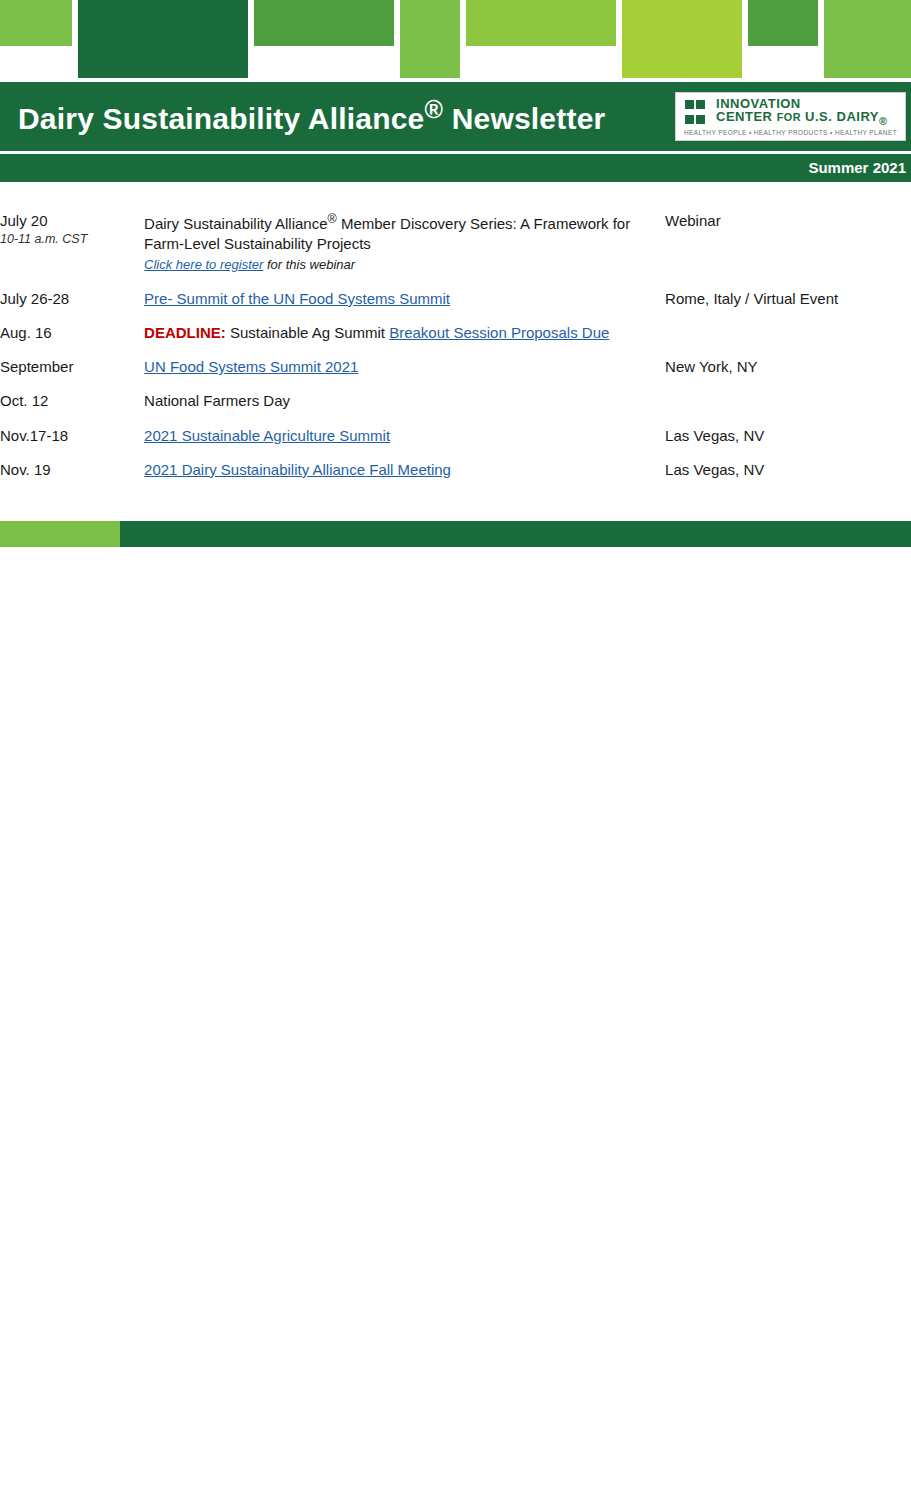Dairy Sustainability Alliance® Newsletter
INNOVATION
CENTER FOR U.S. DAIRY®
Healthy People • Healthy Products • Healthy Planet
Summer 2021
| July 20 10-11 a.m. CST | Dairy Sustainability Alliance ® Member Discovery Series: A Framework for Farm-Level Sustainability Projects Click here to register for this webinar | Webinar |
| July 26-28 | Pre- Summit of the UN Food Systems Summit | Rome, Italy / Virtual Event |
| Aug. 16 | DEADLINE: Sustainable Ag Summit Breakout Session Proposals Due | |
| September | UN Food Systems Summit 2021 | New York, NY |
| Oct. 12 | National Farmers Day | |
| Nov.17-18 | 2021 Sustainable Agriculture Summit | Las Vegas, NV |
| Nov. 19 | 2021 Dairy Sustainability Alliance Fall Meeting | Las Vegas, NV |